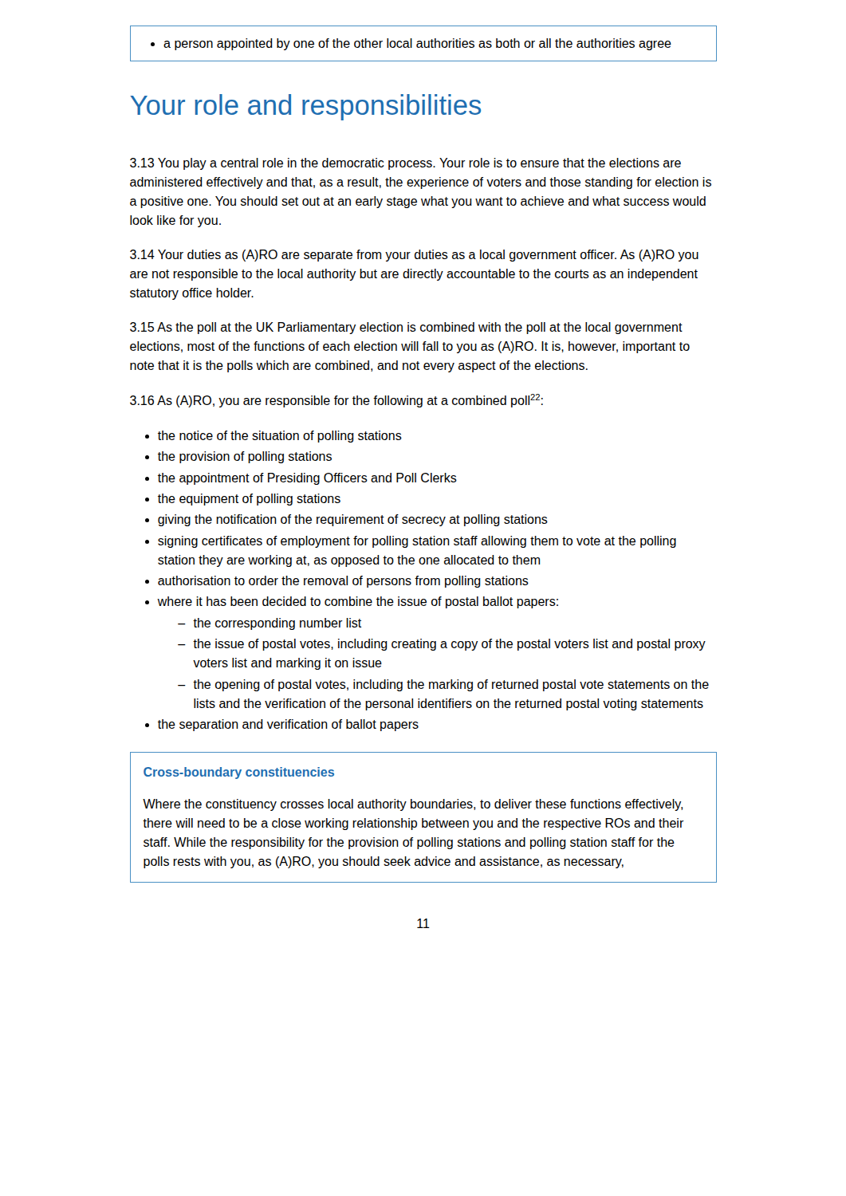a person appointed by one of the other local authorities as both or all the authorities agree
Your role and responsibilities
3.13 You play a central role in the democratic process. Your role is to ensure that the elections are administered effectively and that, as a result, the experience of voters and those standing for election is a positive one. You should set out at an early stage what you want to achieve and what success would look like for you.
3.14 Your duties as (A)RO are separate from your duties as a local government officer. As (A)RO you are not responsible to the local authority but are directly accountable to the courts as an independent statutory office holder.
3.15 As the poll at the UK Parliamentary election is combined with the poll at the local government elections, most of the functions of each election will fall to you as (A)RO. It is, however, important to note that it is the polls which are combined, and not every aspect of the elections.
3.16 As (A)RO, you are responsible for the following at a combined poll22:
the notice of the situation of polling stations
the provision of polling stations
the appointment of Presiding Officers and Poll Clerks
the equipment of polling stations
giving the notification of the requirement of secrecy at polling stations
signing certificates of employment for polling station staff allowing them to vote at the polling station they are working at, as opposed to the one allocated to them
authorisation to order the removal of persons from polling stations
where it has been decided to combine the issue of postal ballot papers:
the corresponding number list
the issue of postal votes, including creating a copy of the postal voters list and postal proxy voters list and marking it on issue
the opening of postal votes, including the marking of returned postal vote statements on the lists and the verification of the personal identifiers on the returned postal voting statements
the separation and verification of ballot papers
Cross-boundary constituencies
Where the constituency crosses local authority boundaries, to deliver these functions effectively, there will need to be a close working relationship between you and the respective ROs and their staff. While the responsibility for the provision of polling stations and polling station staff for the polls rests with you, as (A)RO, you should seek advice and assistance, as necessary,
11